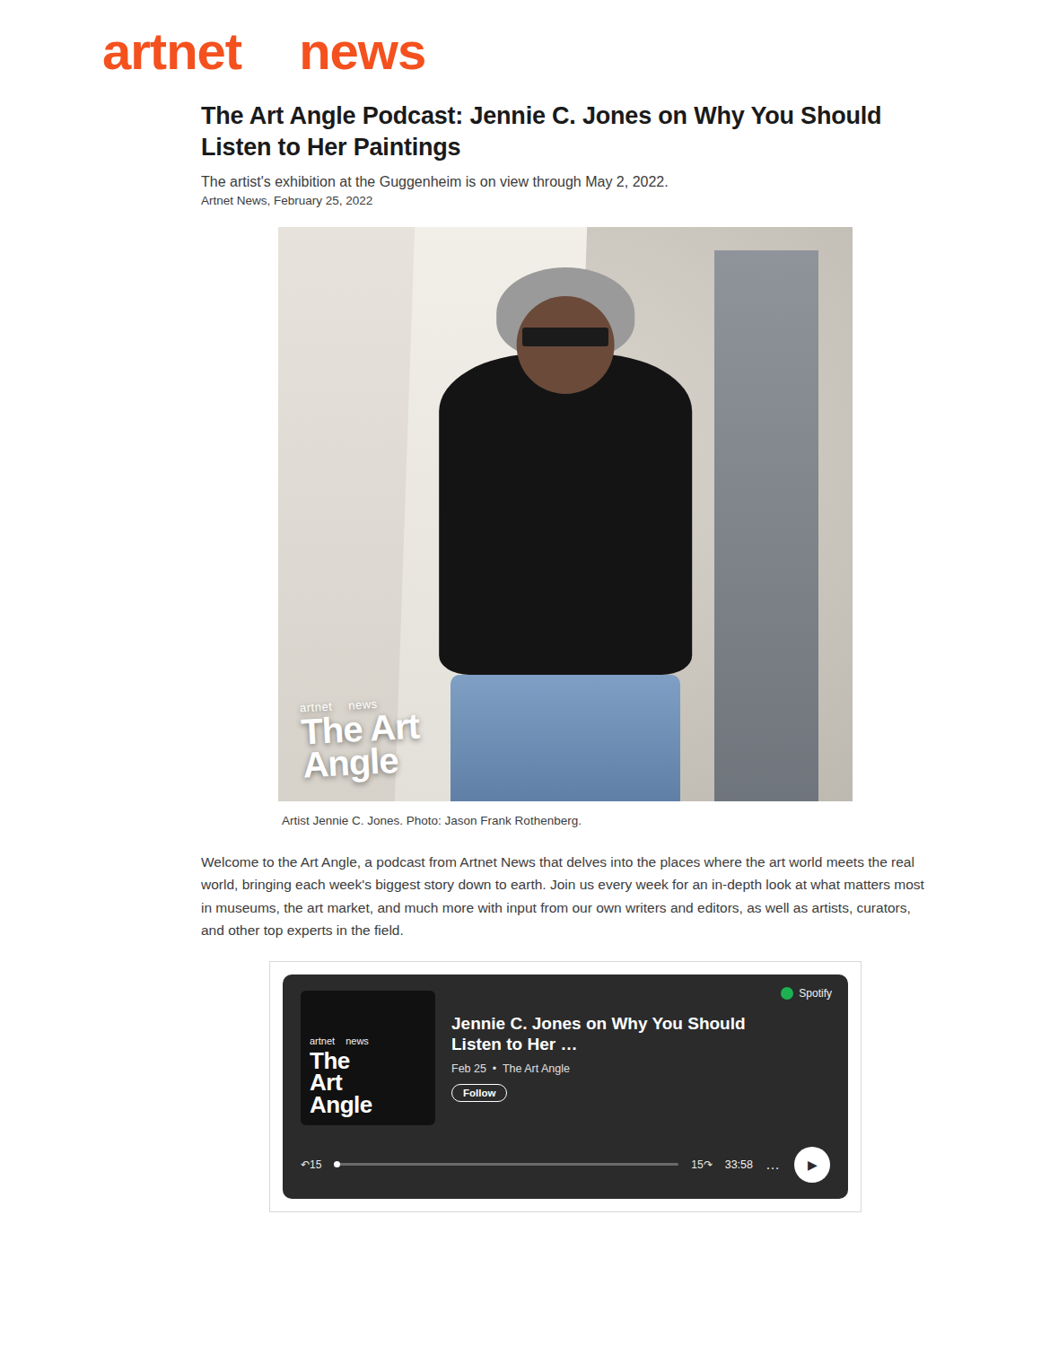artnet news
The Art Angle Podcast: Jennie C. Jones on Why You Should Listen to Her Paintings
The artist's exhibition at the Guggenheim is on view through May 2, 2022.
Artnet News, February 25, 2022
artnet news
The Art
Angle
Artist Jennie C. Jones. Photo: Jason Frank Rothenberg.
Welcome to the Art Angle, a podcast from Artnet News that delves into the places where the art world meets the real world, bringing each week's biggest story down to earth. Join us every week for an in-depth look at what matters most in museums, the art market, and much more with input from our own writers and editors, as well as artists, curators, and other top experts in the field.
Spotify
artnet news
The
Art
Angle
Jennie C. Jones on Why You Should Listen to Her …
Feb 25 • The Art Angle
Follow
↶15
15↷ 33:58 … ▶